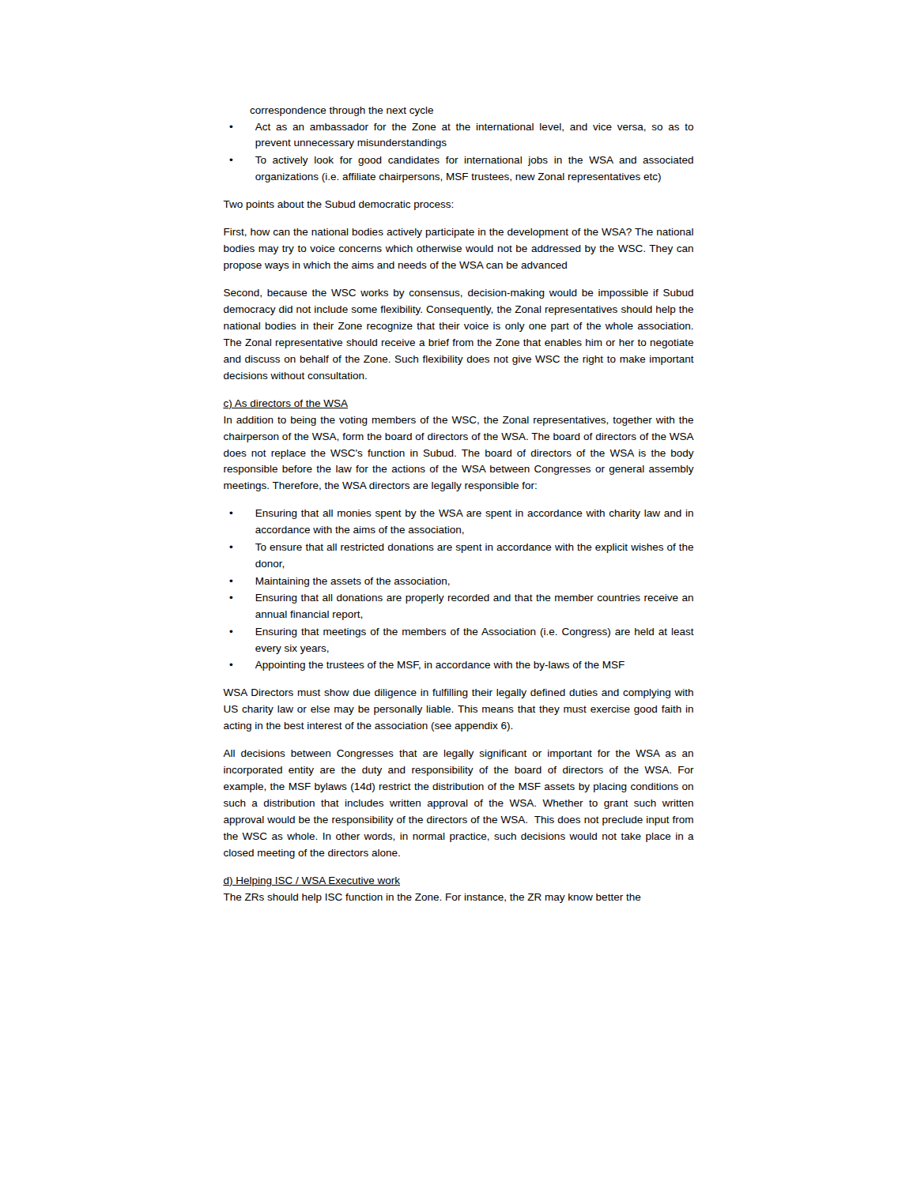correspondence through the next cycle
Act as an ambassador for the Zone at the international level, and vice versa, so as to prevent unnecessary misunderstandings
To actively look for good candidates for international jobs in the WSA and associated organizations (i.e. affiliate chairpersons, MSF trustees, new Zonal representatives etc)
Two points about the Subud democratic process:
First, how can the national bodies actively participate in the development of the WSA? The national bodies may try to voice concerns which otherwise would not be addressed by the WSC. They can propose ways in which the aims and needs of the WSA can be advanced
Second, because the WSC works by consensus, decision-making would be impossible if Subud democracy did not include some flexibility. Consequently, the Zonal representatives should help the national bodies in their Zone recognize that their voice is only one part of the whole association. The Zonal representative should receive a brief from the Zone that enables him or her to negotiate and discuss on behalf of the Zone. Such flexibility does not give WSC the right to make important decisions without consultation.
c) As directors of the WSA
In addition to being the voting members of the WSC, the Zonal representatives, together with the chairperson of the WSA, form the board of directors of the WSA. The board of directors of the WSA does not replace the WSC's function in Subud. The board of directors of the WSA is the body responsible before the law for the actions of the WSA between Congresses or general assembly meetings. Therefore, the WSA directors are legally responsible for:
Ensuring that all monies spent by the WSA are spent in accordance with charity law and in accordance with the aims of the association,
To ensure that all restricted donations are spent in accordance with the explicit wishes of the donor,
Maintaining the assets of the association,
Ensuring that all donations are properly recorded and that the member countries receive an annual financial report,
Ensuring that meetings of the members of the Association (i.e. Congress) are held at least every six years,
Appointing the trustees of the MSF, in accordance with the by-laws of the MSF
WSA Directors must show due diligence in fulfilling their legally defined duties and complying with US charity law or else may be personally liable. This means that they must exercise good faith in acting in the best interest of the association (see appendix 6).
All decisions between Congresses that are legally significant or important for the WSA as an incorporated entity are the duty and responsibility of the board of directors of the WSA. For example, the MSF bylaws (14d) restrict the distribution of the MSF assets by placing conditions on such a distribution that includes written approval of the WSA. Whether to grant such written approval would be the responsibility of the directors of the WSA. This does not preclude input from the WSC as whole. In other words, in normal practice, such decisions would not take place in a closed meeting of the directors alone.
d) Helping ISC / WSA Executive work
The ZRs should help ISC function in the Zone. For instance, the ZR may know better the